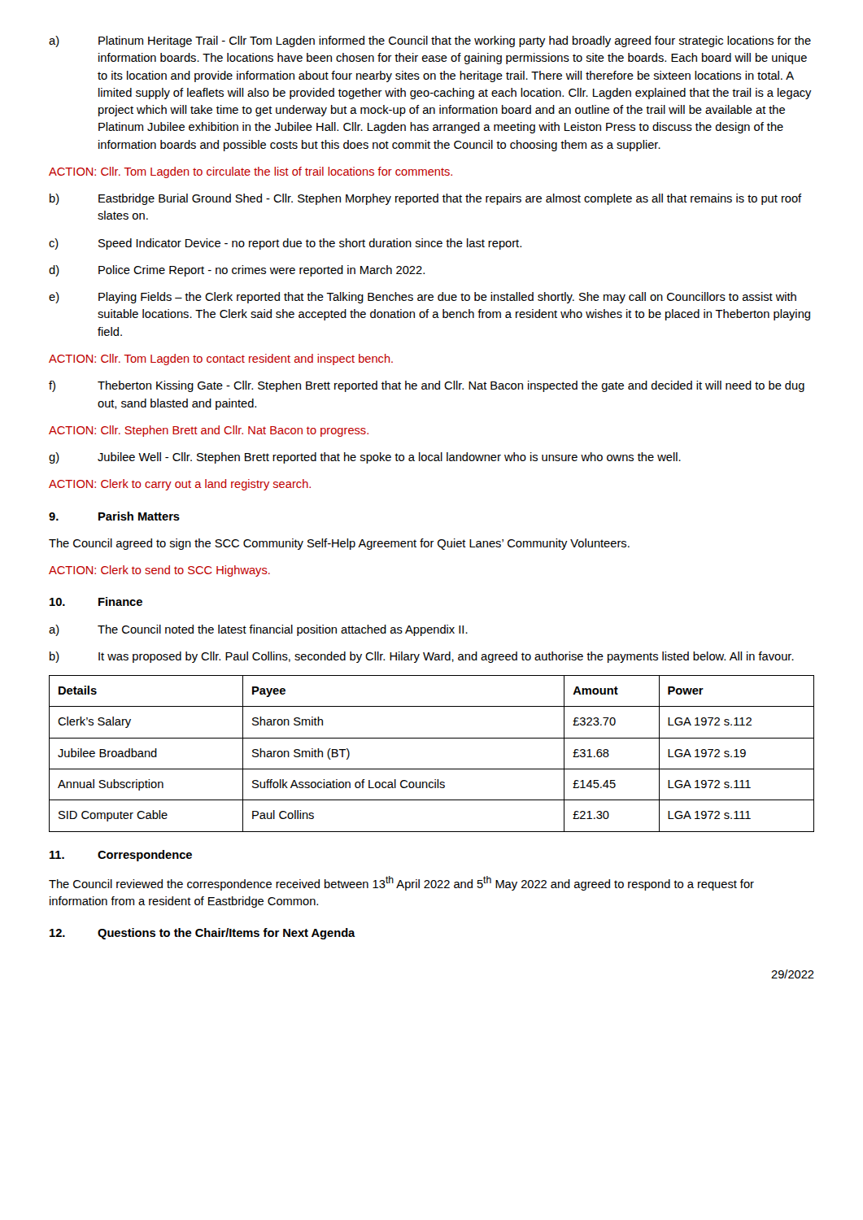a)
Platinum Heritage Trail - Cllr Tom Lagden informed the Council that the working party had broadly agreed four strategic locations for the information boards. The locations have been chosen for their ease of gaining permissions to site the boards. Each board will be unique to its location and provide information about four nearby sites on the heritage trail. There will therefore be sixteen locations in total. A limited supply of leaflets will also be provided together with geo-caching at each location. Cllr. Lagden explained that the trail is a legacy project which will take time to get underway but a mock-up of an information board and an outline of the trail will be available at the Platinum Jubilee exhibition in the Jubilee Hall. Cllr. Lagden has arranged a meeting with Leiston Press to discuss the design of the information boards and possible costs but this does not commit the Council to choosing them as a supplier.
ACTION: Cllr. Tom Lagden to circulate the list of trail locations for comments.
b)
Eastbridge Burial Ground Shed - Cllr. Stephen Morphey reported that the repairs are almost complete as all that remains is to put roof slates on.
c)
Speed Indicator Device - no report due to the short duration since the last report.
d)
Police Crime Report - no crimes were reported in March 2022.
e)
Playing Fields – the Clerk reported that the Talking Benches are due to be installed shortly. She may call on Councillors to assist with suitable locations. The Clerk said she accepted the donation of a bench from a resident who wishes it to be placed in Theberton playing field.
ACTION: Cllr. Tom Lagden to contact resident and inspect bench.
f)
Theberton Kissing Gate - Cllr. Stephen Brett reported that he and Cllr. Nat Bacon inspected the gate and decided it will need to be dug out, sand blasted and painted.
ACTION: Cllr. Stephen Brett and Cllr. Nat Bacon to progress.
g)
Jubilee Well - Cllr. Stephen Brett reported that he spoke to a local landowner who is unsure who owns the well.
ACTION: Clerk to carry out a land registry search.
9.
Parish Matters
The Council agreed to sign the SCC Community Self-Help Agreement for Quiet Lanes’ Community Volunteers.
ACTION: Clerk to send to SCC Highways.
10.
Finance
a)
The Council noted the latest financial position attached as Appendix II.
b)
It was proposed by Cllr. Paul Collins, seconded by Cllr. Hilary Ward, and agreed to authorise the payments listed below. All in favour.
| Details | Payee | Amount | Power |
| --- | --- | --- | --- |
| Clerk’s Salary | Sharon Smith | £323.70 | LGA 1972 s.112 |
| Jubilee Broadband | Sharon Smith (BT) | £31.68 | LGA 1972 s.19 |
| Annual Subscription | Suffolk Association of Local Councils | £145.45 | LGA 1972 s.111 |
| SID Computer Cable | Paul Collins | £21.30 | LGA 1972 s.111 |
11.
Correspondence
The Council reviewed the correspondence received between 13th April 2022 and 5th May 2022 and agreed to respond to a request for information from a resident of Eastbridge Common.
12.
Questions to the Chair/Items for Next Agenda
29/2022